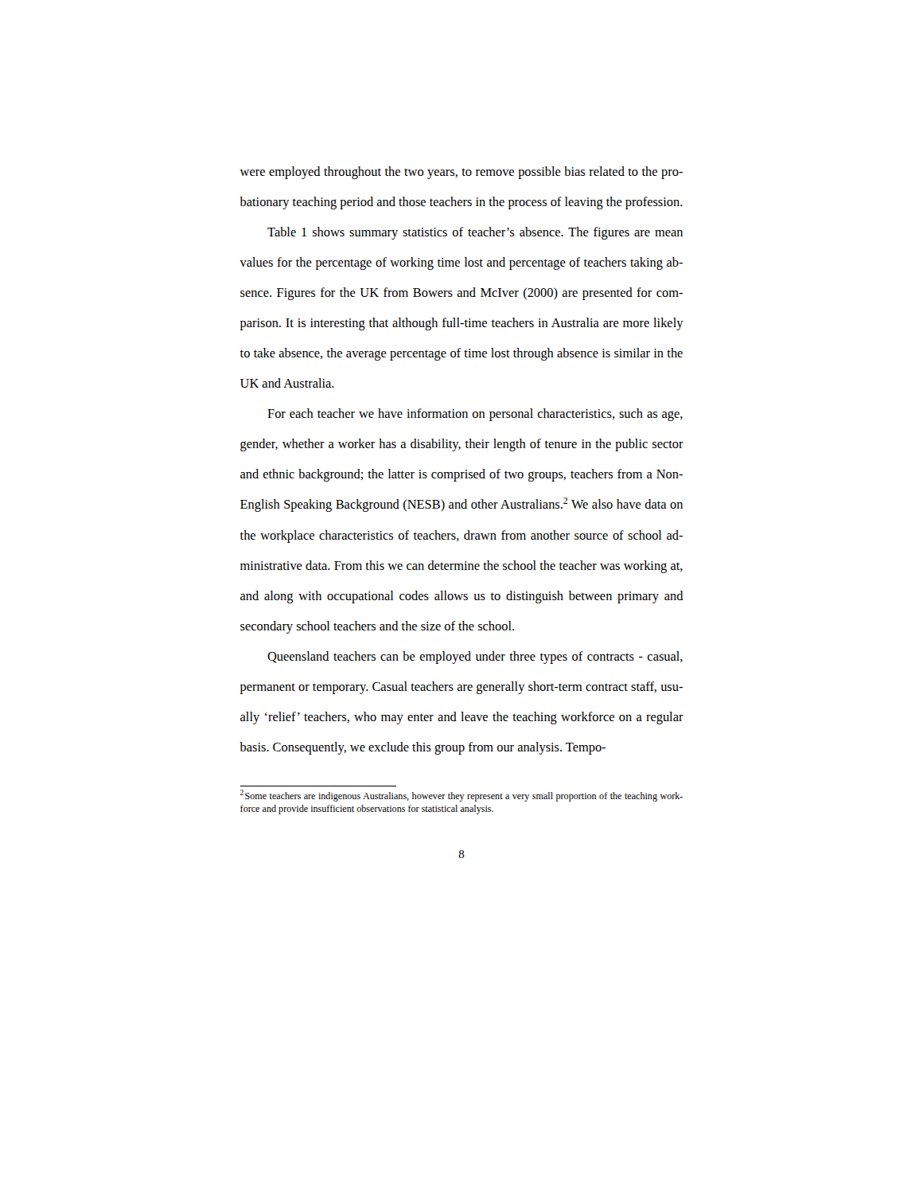were employed throughout the two years, to remove possible bias related to the probationary teaching period and those teachers in the process of leaving the profession.
Table 1 shows summary statistics of teacher’s absence. The figures are mean values for the percentage of working time lost and percentage of teachers taking absence. Figures for the UK from Bowers and McIver (2000) are presented for comparison. It is interesting that although full-time teachers in Australia are more likely to take absence, the average percentage of time lost through absence is similar in the UK and Australia.
For each teacher we have information on personal characteristics, such as age, gender, whether a worker has a disability, their length of tenure in the public sector and ethnic background; the latter is comprised of two groups, teachers from a Non-English Speaking Background (NESB) and other Australians.2 We also have data on the workplace characteristics of teachers, drawn from another source of school administrative data. From this we can determine the school the teacher was working at, and along with occupational codes allows us to distinguish between primary and secondary school teachers and the size of the school.
Queensland teachers can be employed under three types of contracts - casual, permanent or temporary. Casual teachers are generally short-term contract staff, usually ‘relief’ teachers, who may enter and leave the teaching workforce on a regular basis. Consequently, we exclude this group from our analysis. Tempo-
2 Some teachers are indigenous Australians, however they represent a very small proportion of the teaching workforce and provide insufficient observations for statistical analysis.
8